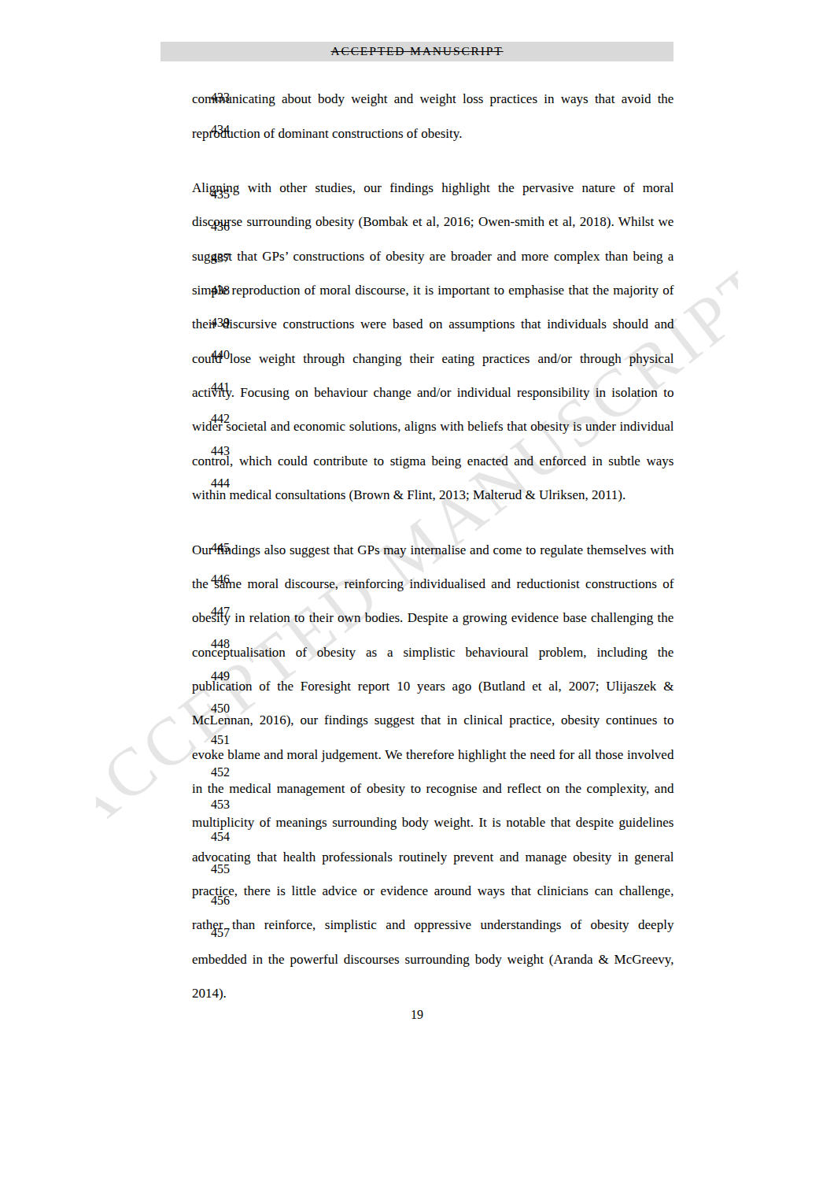ACCEPTED MANUSCRIPT
433 434 435 436 437 438 439 440 441 442 443 444 445 446 447 448 449 450 451 452 453 454 455 456 457
communicating about body weight and weight loss practices in ways that avoid the reproduction of dominant constructions of obesity.
Aligning with other studies, our findings highlight the pervasive nature of moral discourse surrounding obesity (Bombak et al, 2016; Owen-smith et al, 2018). Whilst we suggest that GPs’ constructions of obesity are broader and more complex than being a simple reproduction of moral discourse, it is important to emphasise that the majority of their discursive constructions were based on assumptions that individuals should and could lose weight through changing their eating practices and/or through physical activity. Focusing on behaviour change and/or individual responsibility in isolation to wider societal and economic solutions, aligns with beliefs that obesity is under individual control, which could contribute to stigma being enacted and enforced in subtle ways within medical consultations (Brown & Flint, 2013; Malterud & Ulriksen, 2011).
Our findings also suggest that GPs may internalise and come to regulate themselves with the same moral discourse, reinforcing individualised and reductionist constructions of obesity in relation to their own bodies. Despite a growing evidence base challenging the conceptualisation of obesity as a simplistic behavioural problem, including the publication of the Foresight report 10 years ago (Butland et al, 2007; Ulijaszek & McLennan, 2016), our findings suggest that in clinical practice, obesity continues to evoke blame and moral judgement. We therefore highlight the need for all those involved in the medical management of obesity to recognise and reflect on the complexity, and multiplicity of meanings surrounding body weight. It is notable that despite guidelines advocating that health professionals routinely prevent and manage obesity in general practice, there is little advice or evidence around ways that clinicians can challenge, rather than reinforce, simplistic and oppressive understandings of obesity deeply embedded in the powerful discourses surrounding body weight (Aranda & McGreevy, 2014).
ACCEPTED MANUSCRIPT
19